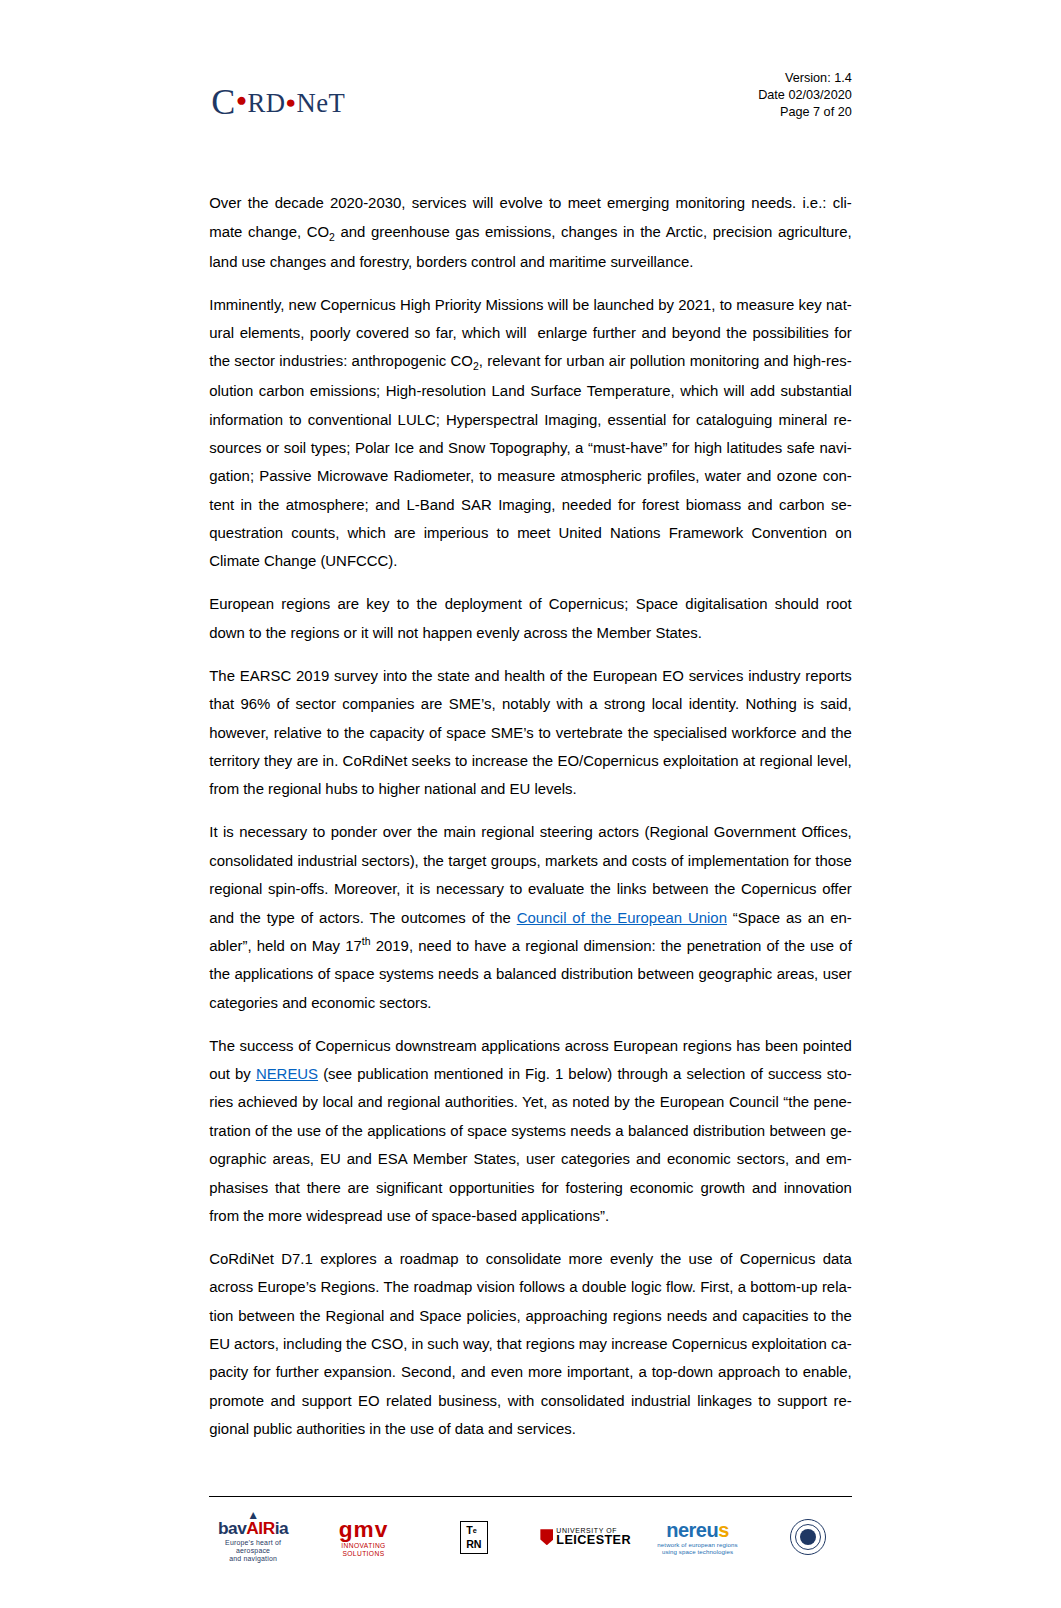C●RD●NeT
Version: 1.4
Date 02/03/2020
Page 7 of 20
Over the decade 2020-2030, services will evolve to meet emerging monitoring needs. i.e.: climate change, CO2 and greenhouse gas emissions, changes in the Arctic, precision agriculture, land use changes and forestry, borders control and maritime surveillance.
Imminently, new Copernicus High Priority Missions will be launched by 2021, to measure key natural elements, poorly covered so far, which will enlarge further and beyond the possibilities for the sector industries: anthropogenic CO2, relevant for urban air pollution monitoring and high-resolution carbon emissions; High-resolution Land Surface Temperature, which will add substantial information to conventional LULC; Hyperspectral Imaging, essential for cataloguing mineral resources or soil types; Polar Ice and Snow Topography, a “must-have” for high latitudes safe navigation; Passive Microwave Radiometer, to measure atmospheric profiles, water and ozone content in the atmosphere; and L-Band SAR Imaging, needed for forest biomass and carbon sequestration counts, which are imperious to meet United Nations Framework Convention on Climate Change (UNFCCC).
European regions are key to the deployment of Copernicus; Space digitalisation should root down to the regions or it will not happen evenly across the Member States.
The EARSC 2019 survey into the state and health of the European EO services industry reports that 96% of sector companies are SME’s, notably with a strong local identity. Nothing is said, however, relative to the capacity of space SME’s to vertebrate the specialised workforce and the territory they are in. CoRdiNet seeks to increase the EO/Copernicus exploitation at regional level, from the regional hubs to higher national and EU levels.
It is necessary to ponder over the main regional steering actors (Regional Government Offices, consolidated industrial sectors), the target groups, markets and costs of implementation for those regional spin-offs. Moreover, it is necessary to evaluate the links between the Copernicus offer and the type of actors. The outcomes of the Council of the European Union “Space as an enabler”, held on May 17th 2019, need to have a regional dimension: the penetration of the use of the applications of space systems needs a balanced distribution between geographic areas, user categories and economic sectors.
The success of Copernicus downstream applications across European regions has been pointed out by NEREUS (see publication mentioned in Fig. 1 below) through a selection of success stories achieved by local and regional authorities. Yet, as noted by the European Council “the penetration of the use of the applications of space systems needs a balanced distribution between geographic areas, EU and ESA Member States, user categories and economic sectors, and emphasises that there are significant opportunities for fostering economic growth and innovation from the more widespread use of space-based applications”.
CoRdiNet D7.1 explores a roadmap to consolidate more evenly the use of Copernicus data across Europe’s Regions. The roadmap vision follows a double logic flow. First, a bottom-up relation between the Regional and Space policies, approaching regions needs and capacities to the EU actors, including the CSO, in such way, that regions may increase Copernicus exploitation capacity for further expansion. Second, and even more important, a top-down approach to enable, promote and support EO related business, with consolidated industrial linkages to support regional public authorities in the use of data and services.
▲
bav AIR ia
Europe’s heart of aerospace
and navigation
gmv
INNOVATING SOLUTIONS
Te
RN
UNIVERSITY OF
LEICESTER
nereus
network of european regions
using space technologies